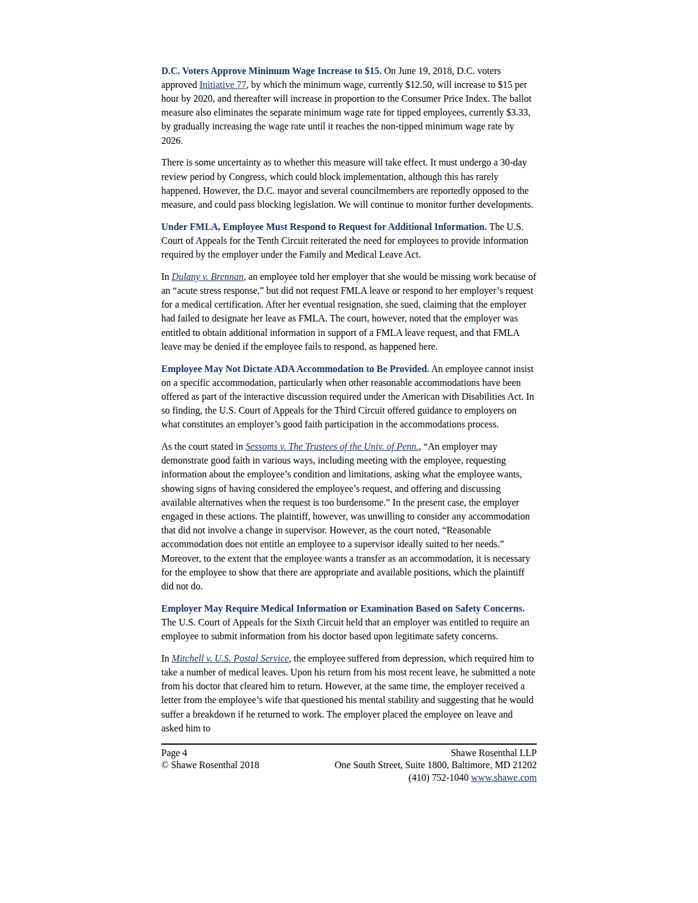D.C. Voters Approve Minimum Wage Increase to $15. On June 19, 2018, D.C. voters approved Initiative 77, by which the minimum wage, currently $12.50, will increase to $15 per hour by 2020, and thereafter will increase in proportion to the Consumer Price Index. The ballot measure also eliminates the separate minimum wage rate for tipped employees, currently $3.33, by gradually increasing the wage rate until it reaches the non-tipped minimum wage rate by 2026.
There is some uncertainty as to whether this measure will take effect. It must undergo a 30-day review period by Congress, which could block implementation, although this has rarely happened. However, the D.C. mayor and several councilmembers are reportedly opposed to the measure, and could pass blocking legislation. We will continue to monitor further developments.
Under FMLA, Employee Must Respond to Request for Additional Information. The U.S. Court of Appeals for the Tenth Circuit reiterated the need for employees to provide information required by the employer under the Family and Medical Leave Act.
In Dulany v. Brennan, an employee told her employer that she would be missing work because of an “acute stress response,” but did not request FMLA leave or respond to her employer’s request for a medical certification. After her eventual resignation, she sued, claiming that the employer had failed to designate her leave as FMLA. The court, however, noted that the employer was entitled to obtain additional information in support of a FMLA leave request, and that FMLA leave may be denied if the employee fails to respond, as happened here.
Employee May Not Dictate ADA Accommodation to Be Provided. An employee cannot insist on a specific accommodation, particularly when other reasonable accommodations have been offered as part of the interactive discussion required under the American with Disabilities Act. In so finding, the U.S. Court of Appeals for the Third Circuit offered guidance to employers on what constitutes an employer’s good faith participation in the accommodations process.
As the court stated in Sessoms v. The Trustees of the Univ. of Penn., “An employer may demonstrate good faith in various ways, including meeting with the employee, requesting information about the employee’s condition and limitations, asking what the employee wants, showing signs of having considered the employee’s request, and offering and discussing available alternatives when the request is too burdensome.” In the present case, the employer engaged in these actions. The plaintiff, however, was unwilling to consider any accommodation that did not involve a change in supervisor. However, as the court noted, “Reasonable accommodation does not entitle an employee to a supervisor ideally suited to her needs.” Moreover, to the extent that the employee wants a transfer as an accommodation, it is necessary for the employee to show that there are appropriate and available positions, which the plaintiff did not do.
Employer May Require Medical Information or Examination Based on Safety Concerns. The U.S. Court of Appeals for the Sixth Circuit held that an employer was entitled to require an employee to submit information from his doctor based upon legitimate safety concerns.
In Mitchell v. U.S. Postal Service, the employee suffered from depression, which required him to take a number of medical leaves. Upon his return from his most recent leave, he submitted a note from his doctor that cleared him to return. However, at the same time, the employer received a letter from the employee’s wife that questioned his mental stability and suggesting that he would suffer a breakdown if he returned to work. The employer placed the employee on leave and asked him to
Page 4
© Shawe Rosenthal 2018
Shawe Rosenthal LLP
One South Street, Suite 1800, Baltimore, MD 21202
(410) 752-1040 www.shawe.com